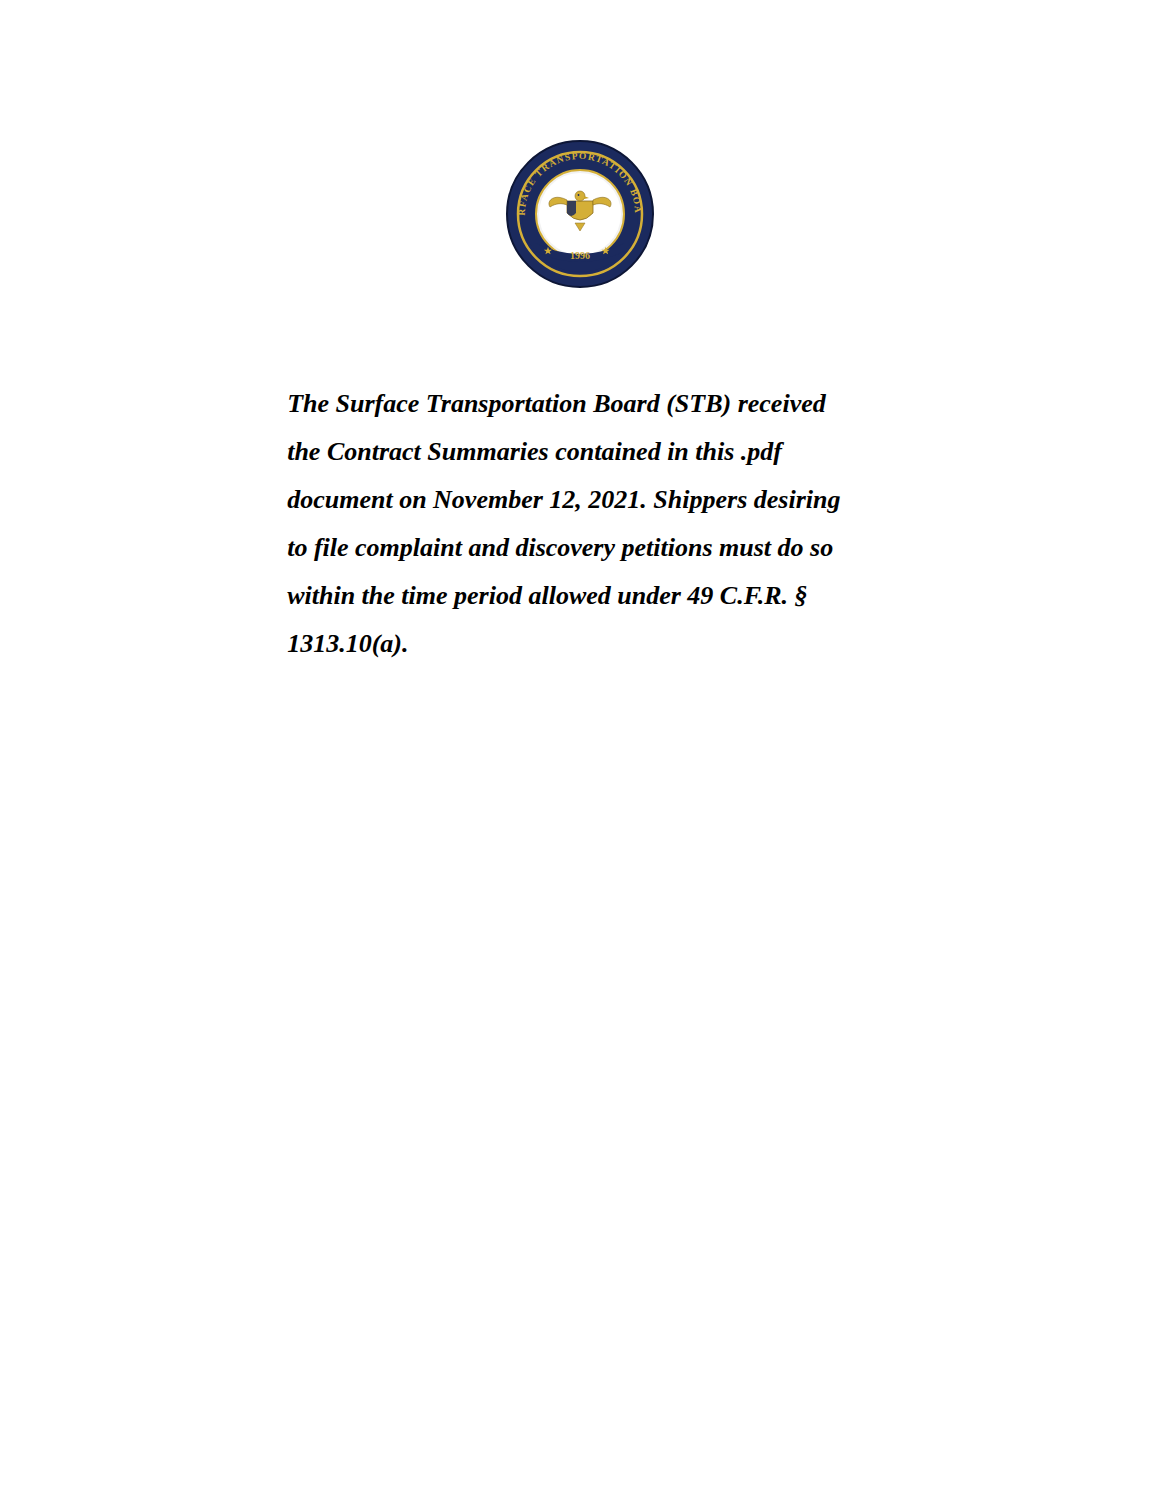SURFACE TRANSPORTATION BOARD 1996
The Surface Transportation Board (STB) received the Contract Summaries contained in this .pdf document on November 12, 2021. Shippers desiring to file complaint and discovery petitions must do so within the time period allowed under 49 C.F.R. § 1313.10(a).